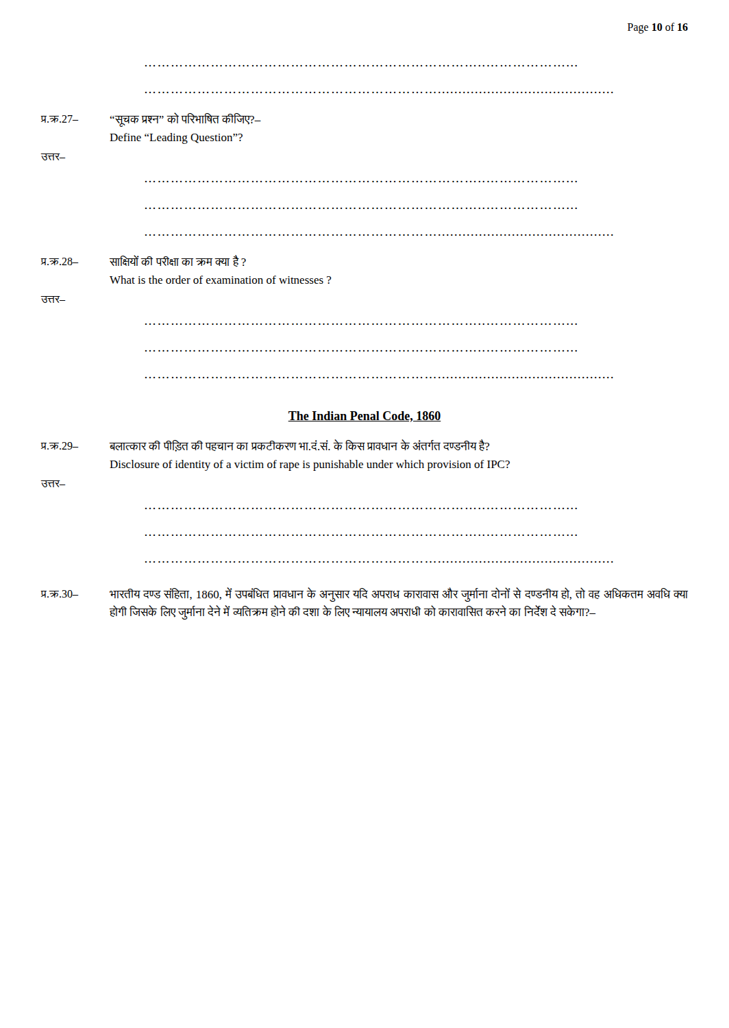Page 10 of 16
…………………………………………………………………..………………... …………………………………………………………...........................................
प्र.क्र.27–
“सूचक प्रश्न” को परिभाषित कीजिए?– Define “Leading Question”?
उत्तर–
…………………………………………………………………..………………... …………………………………………………………………..………………... …………………………………………………………...........................................
प्र.क्र.28–
साक्षियों की परीक्षा का क्रम क्या है ? What is the order of examination of witnesses ?
उत्तर–
…………………………………………………………………..………………... …………………………………………………………………..………………... …………………………………………………………...........................................
The Indian Penal Code, 1860
प्र.क्र.29–
बलात्कार की पीड़ित की पहचान का प्रकटीकरण भा.दं.सं. के किस प्रावधान के अंतर्गत दण्डनीय है? Disclosure of identity of a victim of rape is punishable under which provision of IPC?
उत्तर–
…………………………………………………………………..………………... …………………………………………………………………..………………... …………………………………………………………...........................................
प्र.क्र.30–
भारतीय दण्ड संहिता, 1860, में उपबंधित प्रावधान के अनुसार यदि अपराध कारावास और जुर्माना दोनों से दण्डनीय हो, तो वह अधिकतम अवधि क्या होगी जिसके लिए जुर्माना देने में व्यतिक्रम होने की दशा के लिए न्यायालय अपराधी को कारावासित करने का निर्देश दे सकेगा?–